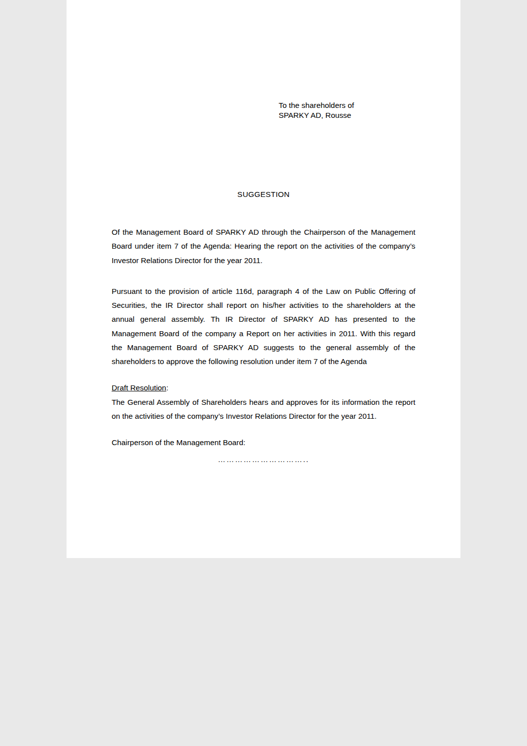To the shareholders of
SPARKY AD, Rousse
SUGGESTION
Of the Management Board of SPARKY AD through the Chairperson of the Management Board under item 7 of the Agenda: Hearing the report on the activities of the company’s Investor Relations Director for the year 2011.
Pursuant to the provision of article 116d, paragraph 4 of the Law on Public Offering of Securities, the IR Director shall report on his/her activities to the shareholders at the annual general assembly. Th IR Director of SPARKY AD has presented to the Management Board of the company a Report on her activities in 2011. With this regard the Management Board of SPARKY AD suggests to the general assembly of the shareholders to approve the following resolution under item 7 of the Agenda
Draft Resolution:
The General Assembly of Shareholders hears and approves for its information the report on the activities of the company’s Investor Relations Director for the year 2011.
Chairperson of the Management Board:
…………………………..